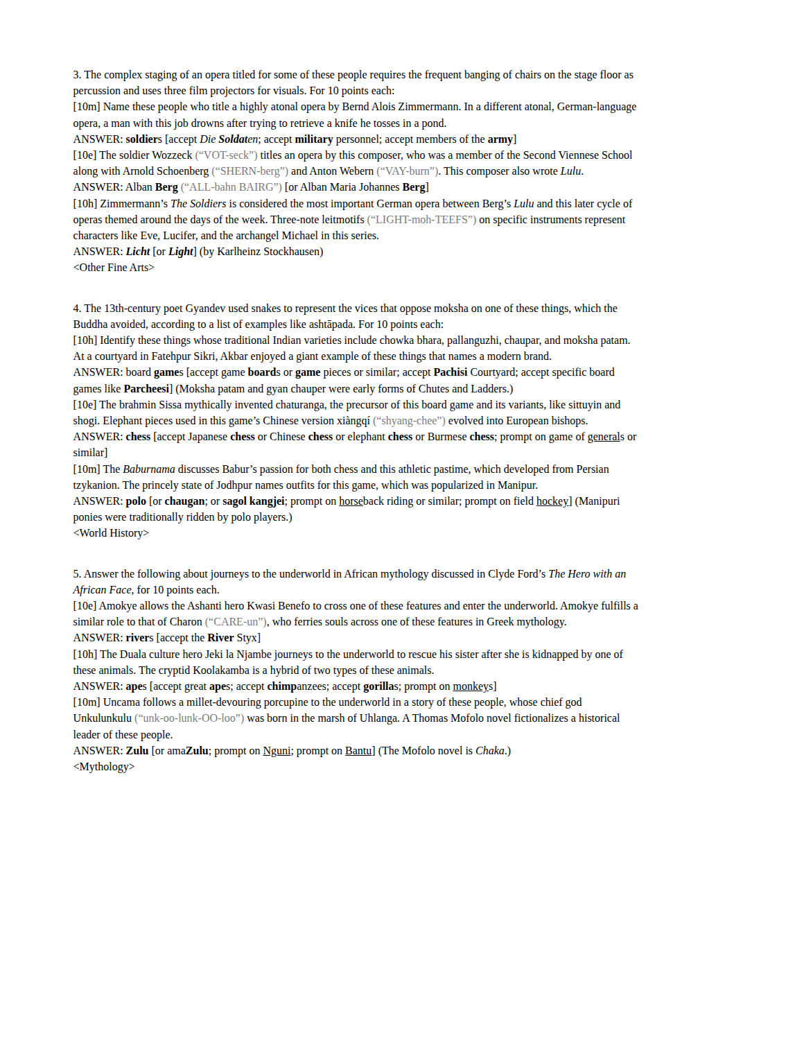3. The complex staging of an opera titled for some of these people requires the frequent banging of chairs on the stage floor as percussion and uses three film projectors for visuals. For 10 points each:
[10m] Name these people who title a highly atonal opera by Bernd Alois Zimmermann. In a different atonal, German-language opera, a man with this job drowns after trying to retrieve a knife he tosses in a pond.
ANSWER: soldiers [accept Die Soldaten; accept military personnel; accept members of the army]
[10e] The soldier Wozzeck (“VOT-seck”) titles an opera by this composer, who was a member of the Second Viennese School along with Arnold Schoenberg (“SHERN-berg”) and Anton Webern (“VAY-burn”). This composer also wrote Lulu.
ANSWER: Alban Berg (“ALL-bahn BAIRG”) [or Alban Maria Johannes Berg]
[10h] Zimmermann’s The Soldiers is considered the most important German opera between Berg’s Lulu and this later cycle of operas themed around the days of the week. Three-note leitmotifs (“LIGHT-moh-TEEFS”) on specific instruments represent characters like Eve, Lucifer, and the archangel Michael in this series.
ANSWER: Licht [or Light] (by Karlheinz Stockhausen)
<Other Fine Arts>
4. The 13th-century poet Gyandev used snakes to represent the vices that oppose moksha on one of these things, which the Buddha avoided, according to a list of examples like ashtāpada. For 10 points each:
[10h] Identify these things whose traditional Indian varieties include chowka bhara, pallanguzhi, chaupar, and moksha patam. At a courtyard in Fatehpur Sikri, Akbar enjoyed a giant example of these things that names a modern brand.
ANSWER: board games [accept game boards or game pieces or similar; accept Pachisi Courtyard; accept specific board games like Parcheesi] (Moksha patam and gyan chauper were early forms of Chutes and Ladders.)
[10e] The brahmin Sissa mythically invented chaturanga, the precursor of this board game and its variants, like sittuyin and shogi. Elephant pieces used in this game’s Chinese version xiàngqí (“shyang-chee”) evolved into European bishops.
ANSWER: chess [accept Japanese chess or Chinese chess or elephant chess or Burmese chess; prompt on game of generals or similar]
[10m] The Baburnama discusses Babur’s passion for both chess and this athletic pastime, which developed from Persian tzykanion. The princely state of Jodhpur names outfits for this game, which was popularized in Manipur.
ANSWER: polo [or chaugan; or sagol kangjei; prompt on horseback riding or similar; prompt on field hockey] (Manipuri ponies were traditionally ridden by polo players.)
<World History>
5. Answer the following about journeys to the underworld in African mythology discussed in Clyde Ford’s The Hero with an African Face, for 10 points each.
[10e] Amokye allows the Ashanti hero Kwasi Benefo to cross one of these features and enter the underworld. Amokye fulfills a similar role to that of Charon (“CARE-un”), who ferries souls across one of these features in Greek mythology.
ANSWER: rivers [accept the River Styx]
[10h] The Duala culture hero Jeki la Njambe journeys to the underworld to rescue his sister after she is kidnapped by one of these animals. The cryptid Koolakamba is a hybrid of two types of these animals.
ANSWER: apes [accept great apes; accept chimpanzees; accept gorillas; prompt on monkeys]
[10m] Uncama follows a millet-devouring porcupine to the underworld in a story of these people, whose chief god Unkulunkulu (“unk-oo-lunk-OO-loo”) was born in the marsh of Uhlanga. A Thomas Mofolo novel fictionalizes a historical leader of these people.
ANSWER: Zulu [or amaZulu; prompt on Nguni; prompt on Bantu] (The Mofolo novel is Chaka.)
<Mythology>